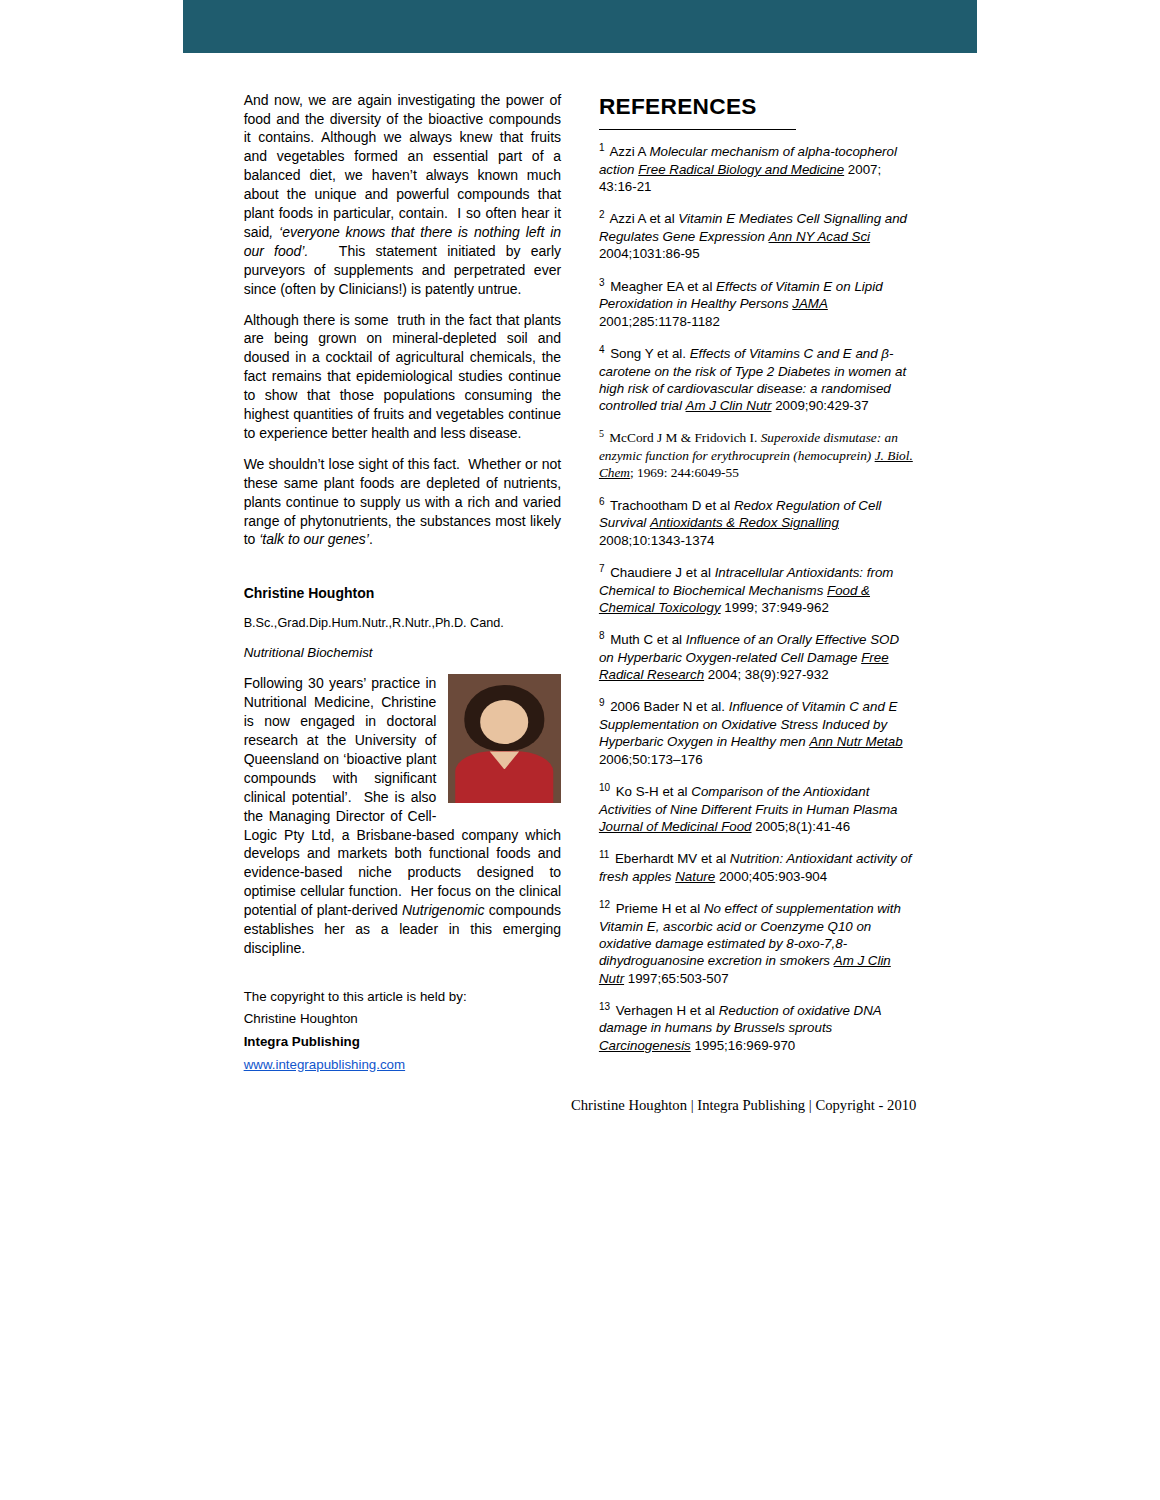And now, we are again investigating the power of food and the diversity of the bioactive compounds it contains. Although we always knew that fruits and vegetables formed an essential part of a balanced diet, we haven’t always known much about the unique and powerful compounds that plant foods in particular, contain. I so often hear it said, ‘everyone knows that there is nothing left in our food’. This statement initiated by early purveyors of supplements and perpetrated ever since (often by Clinicians!) is patently untrue.
Although there is some truth in the fact that plants are being grown on mineral-depleted soil and doused in a cocktail of agricultural chemicals, the fact remains that epidemiological studies continue to show that those populations consuming the highest quantities of fruits and vegetables continue to experience better health and less disease.
We shouldn’t lose sight of this fact. Whether or not these same plant foods are depleted of nutrients, plants continue to supply us with a rich and varied range of phytonutrients, the substances most likely to ‘talk to our genes’.
Christine Houghton
B.Sc.,Grad.Dip.Hum.Nutr.,R.Nutr.,Ph.D. Cand.
Nutritional Biochemist
Following 30 years’ practice in Nutritional Medicine, Christine is now engaged in doctoral research at the University of Queensland on ‘bioactive plant compounds with significant clinical potential’. She is also the Managing Director of Cell-Logic Pty Ltd, a Brisbane-based company which develops and markets both functional foods and evidence-based niche products designed to optimise cellular function. Her focus on the clinical potential of plant-derived Nutrigenomic compounds establishes her as a leader in this emerging discipline.
The copyright to this article is held by:
Christine Houghton
Integra Publishing
www.integrapublishing.com
REFERENCES
1 Azzi A Molecular mechanism of alpha-tocopherol action Free Radical Biology and Medicine 2007; 43:16-21
2 Azzi A et al Vitamin E Mediates Cell Signalling and Regulates Gene Expression Ann NY Acad Sci 2004;1031:86-95
3 Meagher EA et al Effects of Vitamin E on Lipid Peroxidation in Healthy Persons JAMA 2001;285:1178-1182
4 Song Y et al. Effects of Vitamins C and E and β-carotene on the risk of Type 2 Diabetes in women at high risk of cardiovascular disease: a randomised controlled trial Am J Clin Nutr 2009;90:429-37
5 McCord J M & Fridovich I. Superoxide dismutase: an enzymic function for erythrocuprein (hemocuprein) J. Biol. Chem; 1969: 244:6049-55
6 Trachootham D et al Redox Regulation of Cell Survival Antioxidants & Redox Signalling 2008;10:1343-1374
7 Chaudiere J et al Intracellular Antioxidants: from Chemical to Biochemical Mechanisms Food & Chemical Toxicology 1999; 37:949-962
8 Muth C et al Influence of an Orally Effective SOD on Hyperbaric Oxygen-related Cell Damage Free Radical Research 2004; 38(9):927-932
9 2006 Bader N et al. Influence of Vitamin C and E Supplementation on Oxidative Stress Induced by Hyperbaric Oxygen in Healthy men Ann Nutr Metab 2006;50:173–176
10 Ko S-H et al Comparison of the Antioxidant Activities of Nine Different Fruits in Human Plasma Journal of Medicinal Food 2005;8(1):41-46
11 Eberhardt MV et al Nutrition: Antioxidant activity of fresh apples Nature 2000;405:903-904
12 Prieme H et al No effect of supplementation with Vitamin E, ascorbic acid or Coenzyme Q10 on oxidative damage estimated by 8-oxo-7,8-dihydroguanosine excretion in smokers Am J Clin Nutr 1997;65:503-507
13 Verhagen H et al Reduction of oxidative DNA damage in humans by Brussels sprouts Carcinogenesis 1995;16:969-970
Christine Houghton | Integra Publishing | Copyright - 2010